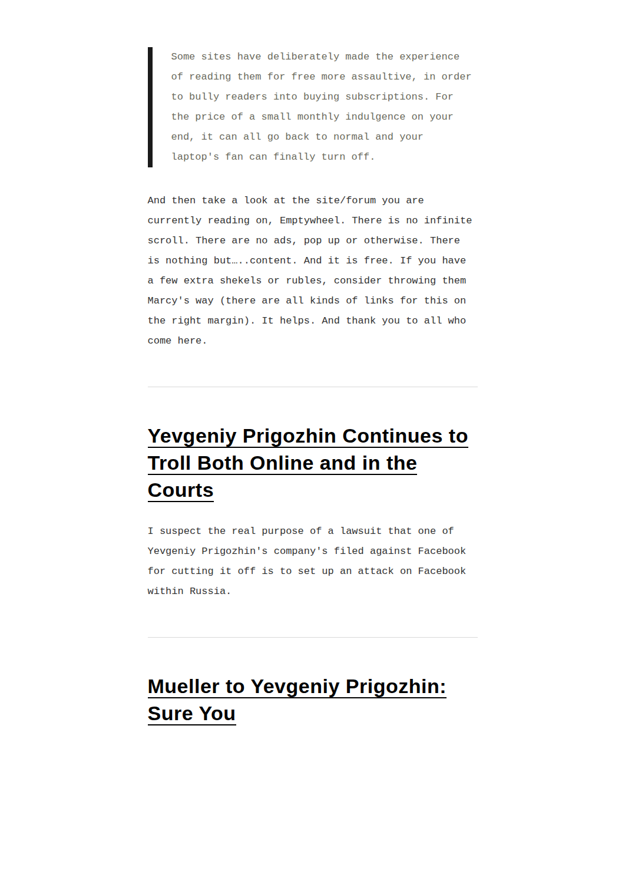Some sites have deliberately made the experience of reading them for free more assaultive, in order to bully readers into buying subscriptions. For the price of a small monthly indulgence on your end, it can all go back to normal and your laptop's fan can finally turn off.
And then take a look at the site/forum you are currently reading on, Emptywheel. There is no infinite scroll. There are no ads, pop up or otherwise. There is nothing but…..content. And it is free. If you have a few extra shekels or rubles, consider throwing them Marcy's way (there are all kinds of links for this on the right margin). It helps. And thank you to all who come here.
Yevgeniy Prigozhin Continues to Troll Both Online and in the Courts
I suspect the real purpose of a lawsuit that one of Yevgeniy Prigozhin's company's filed against Facebook for cutting it off is to set up an attack on Facebook within Russia.
Mueller to Yevgeniy Prigozhin: Sure You